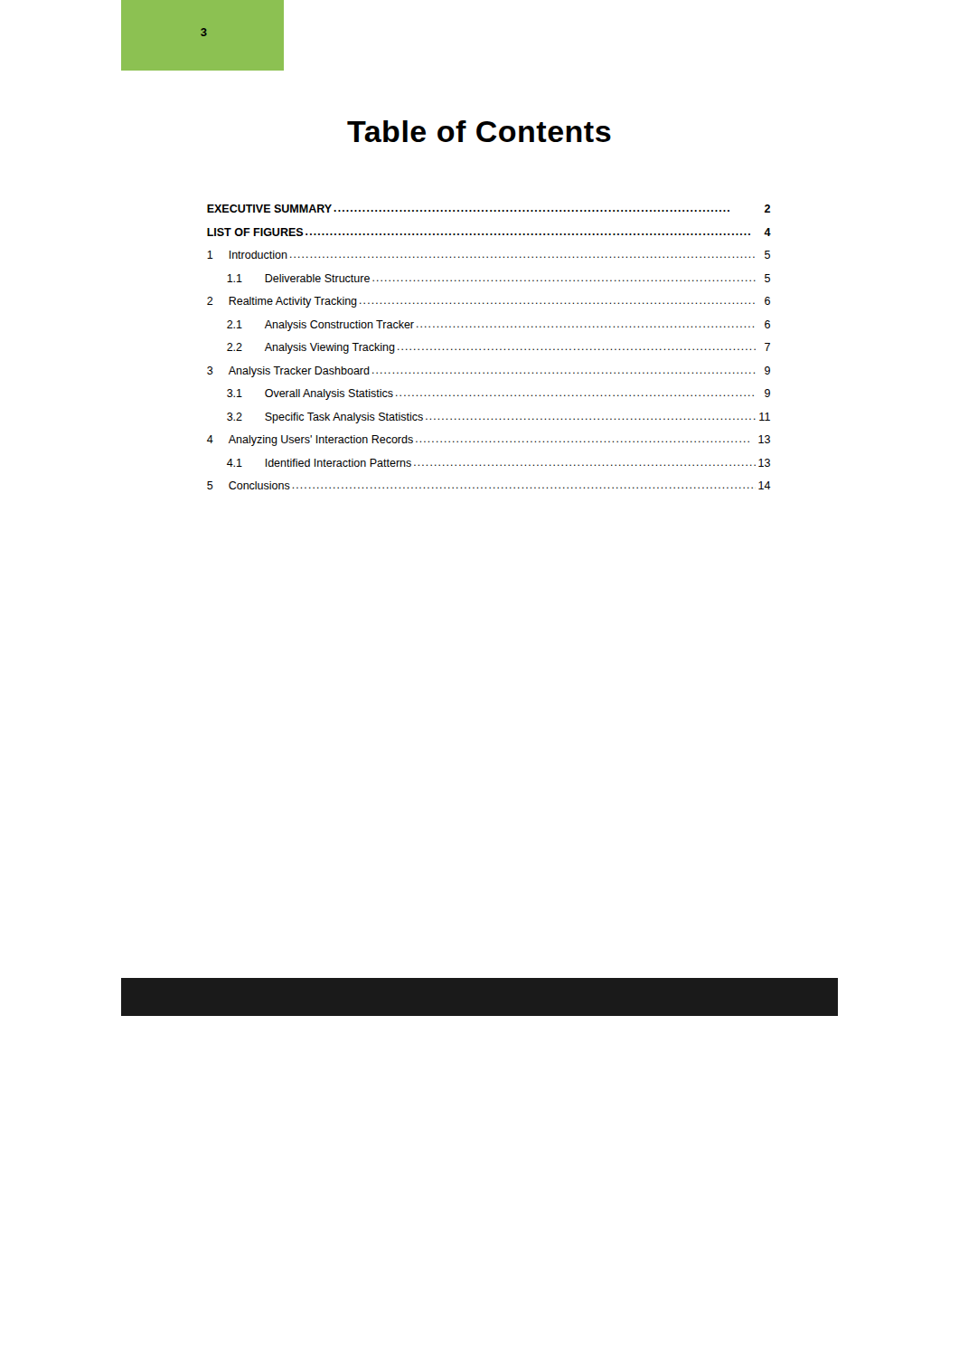3
Table of Contents
EXECUTIVE SUMMARY ................................................................................................. 2
LIST OF FIGURES ............................................................................................................. 4
1 Introduction ....................................................................................................................... 5
1.1 Deliverable Structure .................................................................................................... 5
2 Realtime Activity Tracking ..................................................................................................... 6
2.1 Analysis Construction Tracker ........................................................................................ 6
2.2 Analysis Viewing Tracking .............................................................................................. 7
3 Analysis Tracker Dashboard .................................................................................................. 9
3.1 Overall Analysis Statistics ............................................................................................... 9
3.2 Specific Task Analysis Statistics .................................................................................... 11
4 Analyzing Users' Interaction Records .................................................................................. 13
4.1 Identified Interaction Patterns ....................................................................................... 13
5 Conclusions ....................................................................................................................... 14